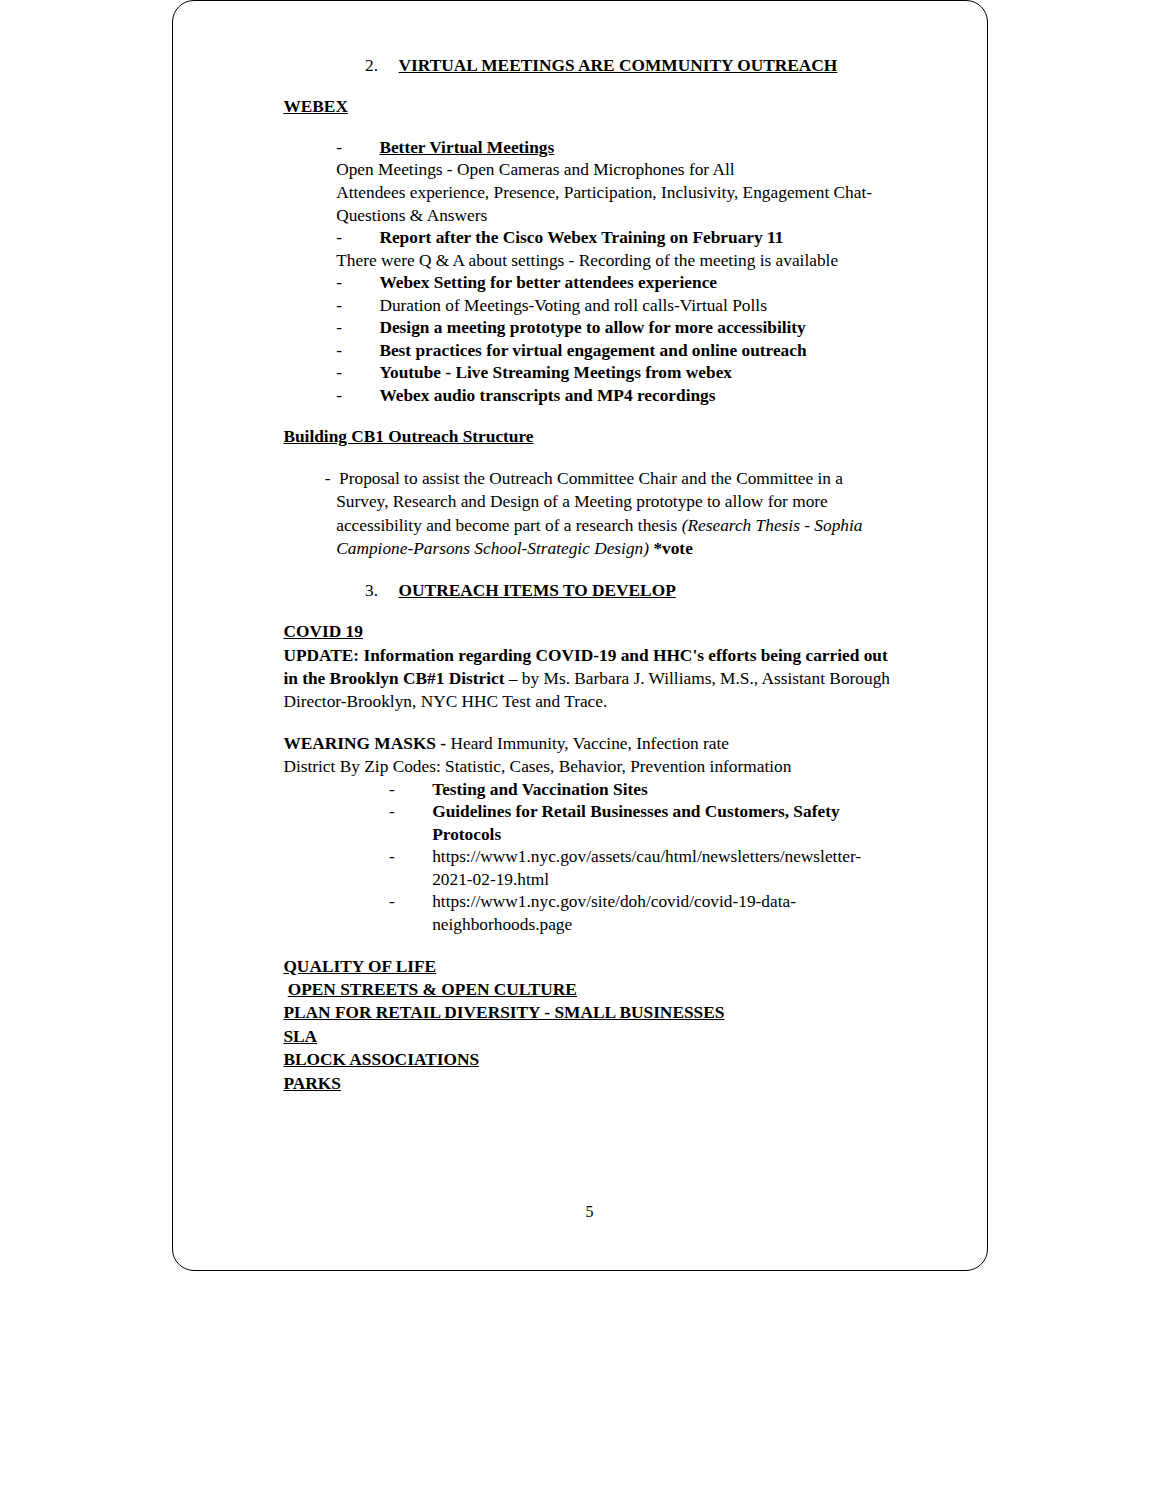2.
VIRTUAL MEETINGS ARE COMMUNITY OUTREACH
WEBEX
Better Virtual Meetings
Open Meetings - Open Cameras and Microphones for All
Attendees experience, Presence, Participation, Inclusivity, Engagement Chat-Questions & Answers
Report after the Cisco Webex Training on February 11
There were Q & A about settings - Recording of the meeting is available
Webex Setting for better attendees experience
Duration of Meetings-Voting and roll calls-Virtual Polls
Design a meeting prototype to allow for more accessibility
Best practices for virtual engagement and online outreach
Youtube - Live Streaming Meetings from webex
Webex audio transcripts and MP4 recordings
Building CB1 Outreach Structure
- Proposal to assist the Outreach Committee Chair and the Committee in a Survey, Research and Design of a Meeting prototype to allow for more accessibility and become part of a research thesis (Research Thesis - Sophia Campione-Parsons School-Strategic Design) *vote
3.
OUTREACH ITEMS TO DEVELOP
COVID 19
UPDATE: Information regarding COVID-19 and HHC's efforts being carried out in the Brooklyn CB#1 District – by Ms. Barbara J. Williams, M.S., Assistant Borough Director-Brooklyn, NYC HHC Test and Trace.
WEARING MASKS - Heard Immunity, Vaccine, Infection rate
District By Zip Codes: Statistic, Cases, Behavior, Prevention information
Testing and Vaccination Sites
Guidelines for Retail Businesses and Customers, Safety Protocols
https://www1.nyc.gov/assets/cau/html/newsletters/newsletter-2021-02-19.html
https://www1.nyc.gov/site/doh/covid/covid-19-data-neighborhoods.page
QUALITY OF LIFE
OPEN STREETS & OPEN CULTURE
PLAN FOR RETAIL DIVERSITY - SMALL BUSINESSES
SLA
BLOCK ASSOCIATIONS
PARKS
5